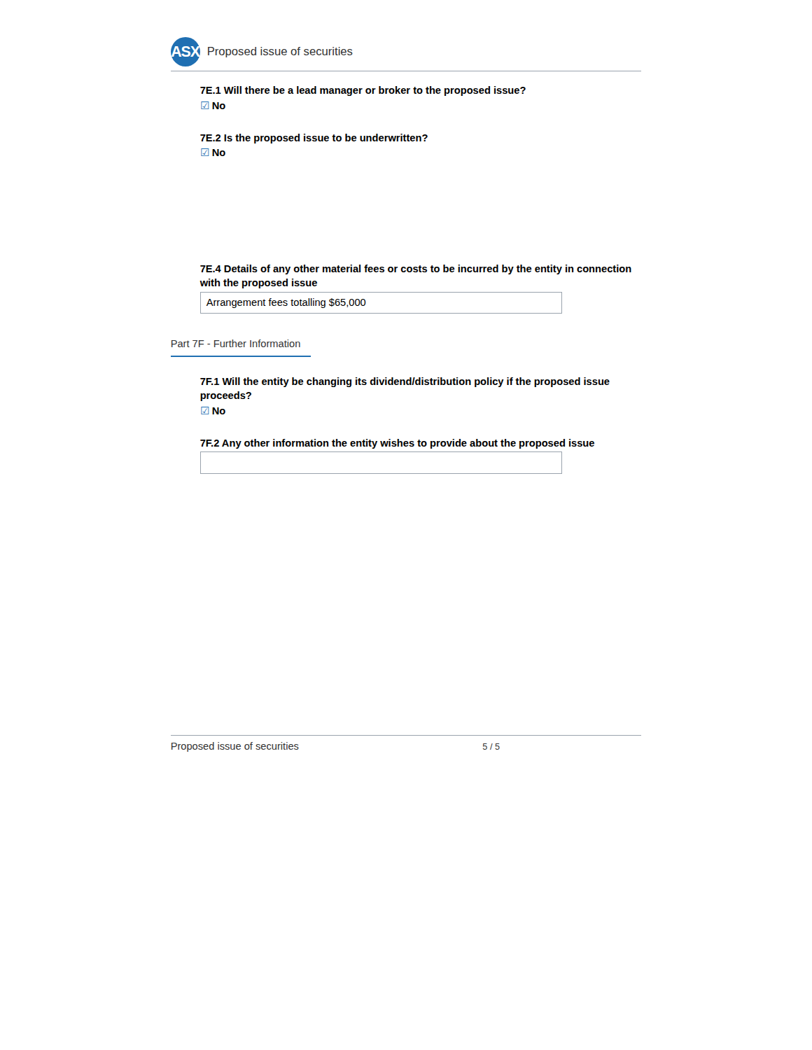ASX
Proposed issue of securities
7E.1 Will there be a lead manager or broker to the proposed issue?
☑No
7E.2 Is the proposed issue to be underwritten?
☑No
7E.4 Details of any other material fees or costs to be incurred by the entity in connection with the proposed issue
Arrangement fees totalling $65,000
Part 7F - Further Information
7F.1 Will the entity be changing its dividend/distribution policy if the proposed issue proceeds?
☑No
7F.2 Any other information the entity wishes to provide about the proposed issue
Proposed issue of securities
5 / 5